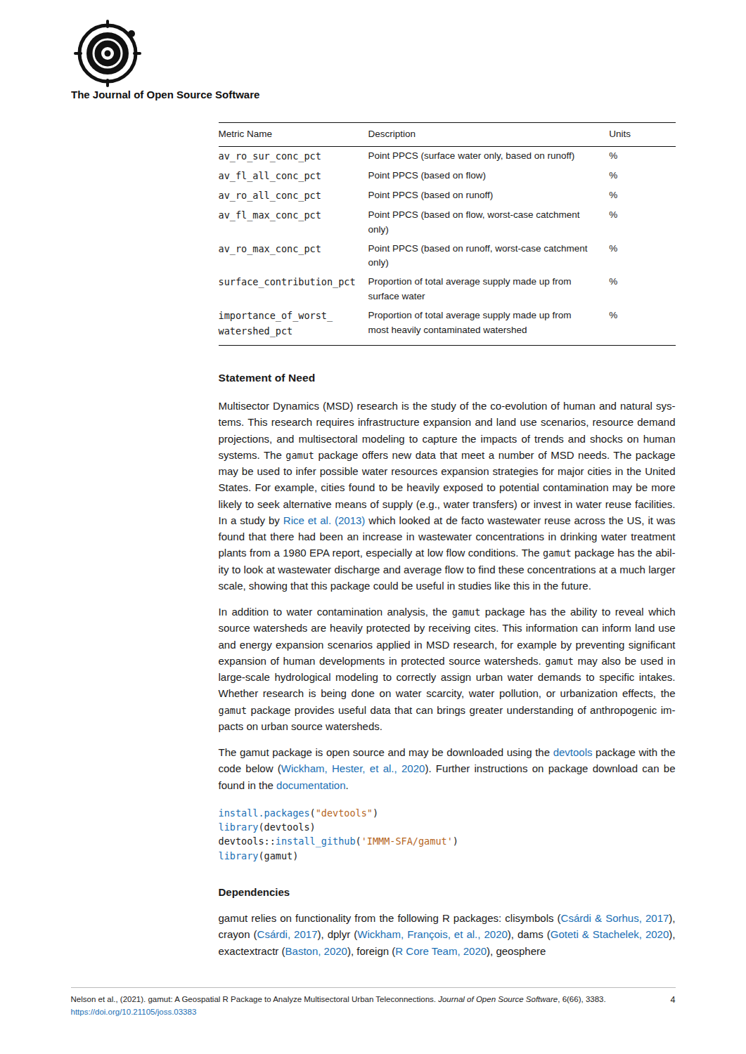The Journal of Open Source Software
| Metric Name | Description | Units |
| --- | --- | --- |
| av_ro_sur_conc_pct | Point PPCS (surface water only, based on runoff) | % |
| av_fl_all_conc_pct | Point PPCS (based on flow) | % |
| av_ro_all_conc_pct | Point PPCS (based on runoff) | % |
| av_fl_max_conc_pct | Point PPCS (based on flow, worst-case catchment only) | % |
| av_ro_max_conc_pct | Point PPCS (based on runoff, worst-case catchment only) | % |
| surface_contribution_pct | Proportion of total average supply made up from surface water | % |
| importance_of_worst_ watershed_pct | Proportion of total average supply made up from most heavily contaminated watershed | % |
Statement of Need
Multisector Dynamics (MSD) research is the study of the co-evolution of human and natural systems. This research requires infrastructure expansion and land use scenarios, resource demand projections, and multisectoral modeling to capture the impacts of trends and shocks on human systems. The gamut package offers new data that meet a number of MSD needs. The package may be used to infer possible water resources expansion strategies for major cities in the United States. For example, cities found to be heavily exposed to potential contamination may be more likely to seek alternative means of supply (e.g., water transfers) or invest in water reuse facilities. In a study by Rice et al. (2013) which looked at de facto wastewater reuse across the US, it was found that there had been an increase in wastewater concentrations in drinking water treatment plants from a 1980 EPA report, especially at low flow conditions. The gamut package has the ability to look at wastewater discharge and average flow to find these concentrations at a much larger scale, showing that this package could be useful in studies like this in the future.
In addition to water contamination analysis, the gamut package has the ability to reveal which source watersheds are heavily protected by receiving cites. This information can inform land use and energy expansion scenarios applied in MSD research, for example by preventing significant expansion of human developments in protected source watersheds. gamut may also be used in large-scale hydrological modeling to correctly assign urban water demands to specific intakes. Whether research is being done on water scarcity, water pollution, or urbanization effects, the gamut package provides useful data that can brings greater understanding of anthropogenic impacts on urban source watersheds.
The gamut package is open source and may be downloaded using the devtools package with the code below (Wickham, Hester, et al., 2020). Further instructions on package download can be found in the documentation.
install.packages("devtools")
library(devtools)
devtools::install_github('IMMM-SFA/gamut')
library(gamut)
Dependencies
gamut relies on functionality from the following R packages: clisymbols (Csárdi & Sorhus, 2017), crayon (Csárdi, 2017), dplyr (Wickham, François, et al., 2020), dams (Goteti & Stachelek, 2020), exactextractr (Baston, 2020), foreign (R Core Team, 2020), geosphere
Nelson et al., (2021). gamut: A Geospatial R Package to Analyze Multisectoral Urban Teleconnections. Journal of Open Source Software, 6(66), 3383. https://doi.org/10.21105/joss.03383
4